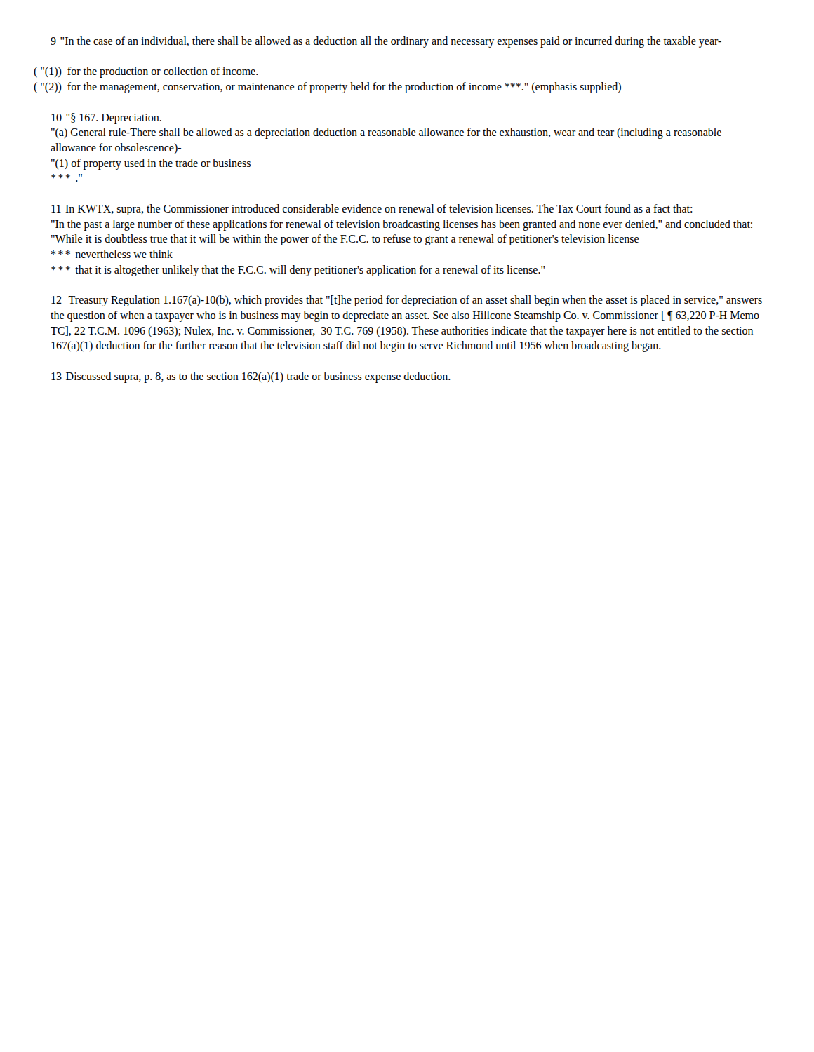9"In the case of an individual, there shall be allowed as a deduction all the ordinary and necessary expenses paid or incurred during the taxable year-
( "(1)) for the production or collection of income.
( "(2)) for the management, conservation, or maintenance of property held for the production of income ***." (emphasis supplied)
10"§ 167. Depreciation.
"(a) General rule-There shall be allowed as a depreciation deduction a reasonable allowance for the exhaustion, wear and tear (including a reasonable allowance for obsolescence)-
"(1) of property used in the trade or business
*** ."
11 In KWTX, supra, the Commissioner introduced considerable evidence on renewal of television licenses. The Tax Court found as a fact that:
"In the past a large number of these applications for renewal of television broadcasting licenses has been granted and none ever denied," and concluded that:
"While it is doubtless true that it will be within the power of the F.C.C. to refuse to grant a renewal of petitioner's television license
*** nevertheless we think
*** that it is altogether unlikely that the F.C.C. will deny petitioner's application for a renewal of its license."
12 Treasury Regulation 1.167(a)-10(b), which provides that "[t]he period for depreciation of an asset shall begin when the asset is placed in service," answers the question of when a taxpayer who is in business may begin to depreciate an asset. See also Hillcone Steamship Co. v. Commissioner [ ¶ 63,220 P-H Memo TC], 22 T.C.M. 1096 (1963); Nulex, Inc. v. Commissioner, 30 T.C. 769 (1958). These authorities indicate that the taxpayer here is not entitled to the section 167(a)(1) deduction for the further reason that the television staff did not begin to serve Richmond until 1956 when broadcasting began.
13 Discussed supra, p. 8, as to the section 162(a)(1) trade or business expense deduction.